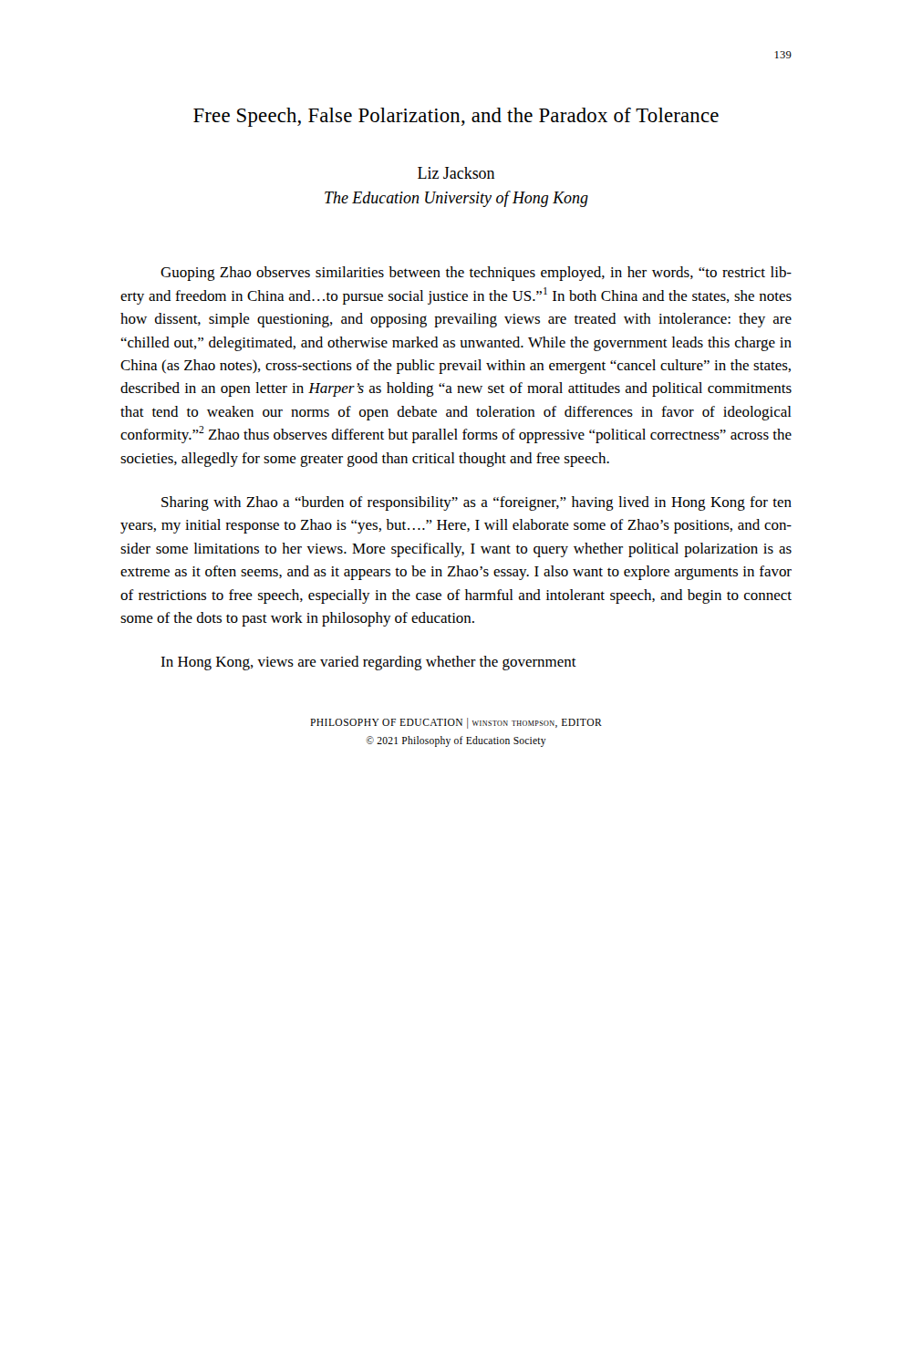139
Free Speech, False Polarization, and the Paradox of Tolerance
Liz Jackson
The Education University of Hong Kong
Guoping Zhao observes similarities between the techniques employed, in her words, “to restrict liberty and freedom in China and…to pursue social justice in the US.”1 In both China and the states, she notes how dissent, simple questioning, and opposing prevailing views are treated with intolerance: they are “chilled out,” delegitimated, and otherwise marked as unwanted. While the government leads this charge in China (as Zhao notes), cross-sections of the public prevail within an emergent “cancel culture” in the states, described in an open letter in Harper’s as holding “a new set of moral attitudes and political commitments that tend to weaken our norms of open debate and toleration of differences in favor of ideological conformity.”2 Zhao thus observes different but parallel forms of oppressive “political correctness” across the societies, allegedly for some greater good than critical thought and free speech.
Sharing with Zhao a “burden of responsibility” as a “foreigner,” having lived in Hong Kong for ten years, my initial response to Zhao is “yes, but….” Here, I will elaborate some of Zhao’s positions, and consider some limitations to her views. More specifically, I want to query whether political polarization is as extreme as it often seems, and as it appears to be in Zhao’s essay. I also want to explore arguments in favor of restrictions to free speech, especially in the case of harmful and intolerant speech, and begin to connect some of the dots to past work in philosophy of education.
In Hong Kong, views are varied regarding whether the government
Philosophy of Education | Winston Thompson, editor
© 2021 Philosophy of Education Society